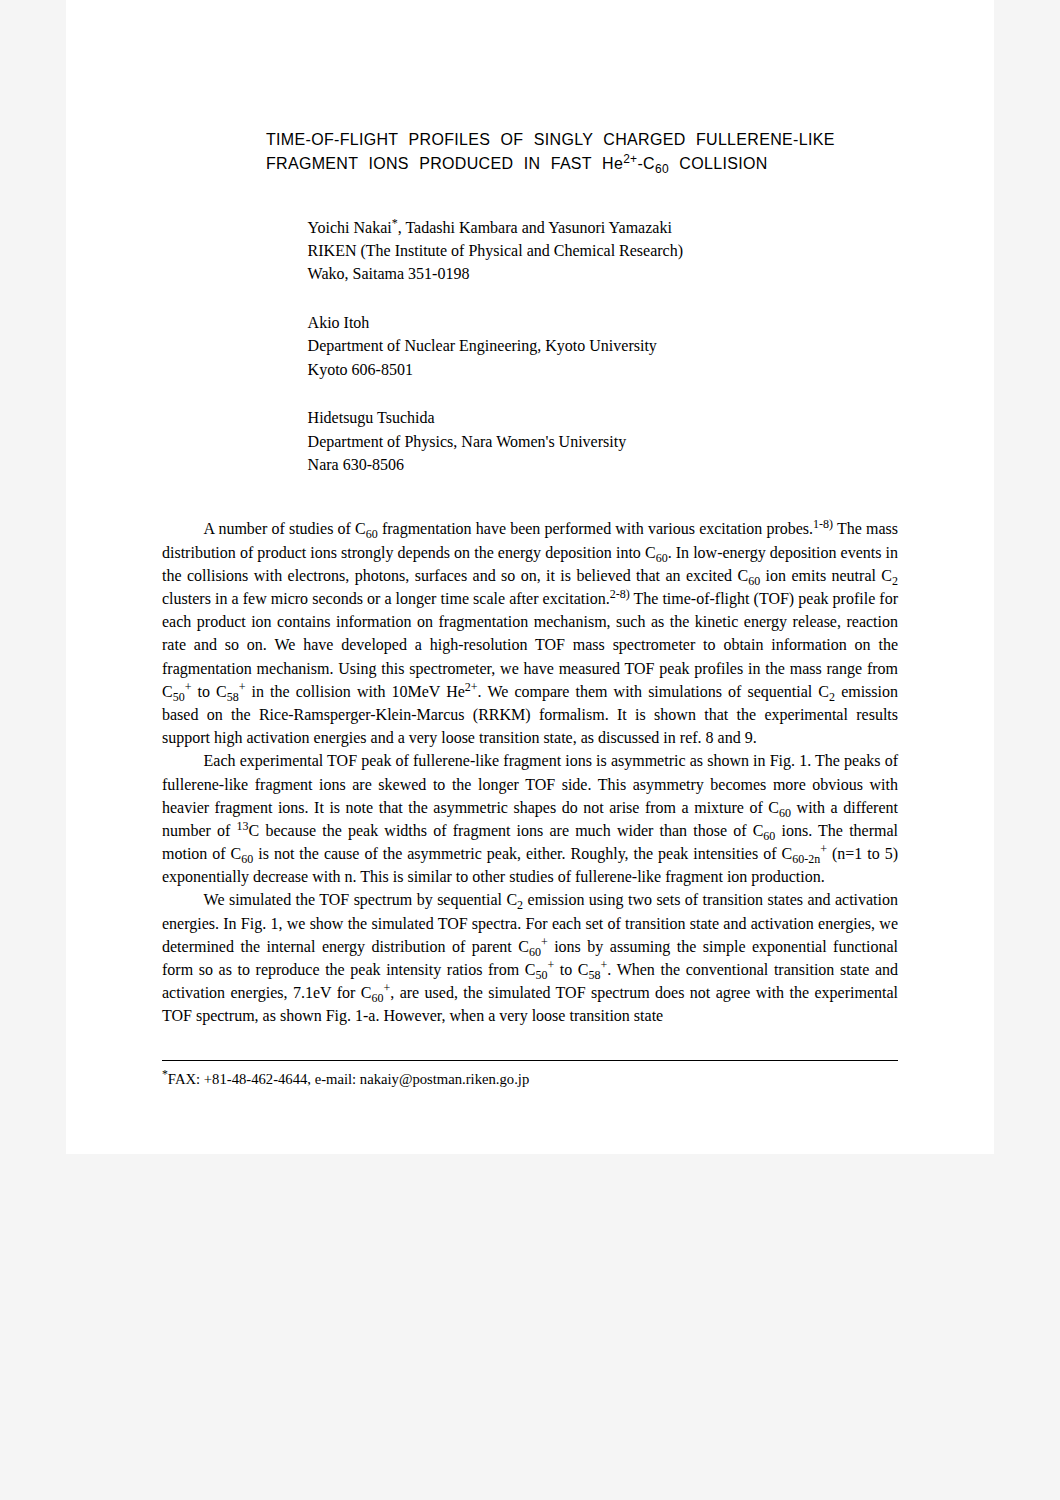Time-of-flight profiles of singly charged fullerene-like fragment ions produced in fast He2+-C60 collision
Yoichi Nakai*, Tadashi Kambara and Yasunori Yamazaki
RIKEN (The Institute of Physical and Chemical Research)
Wako, Saitama 351-0198
Akio Itoh
Department of Nuclear Engineering, Kyoto University
Kyoto 606-8501
Hidetsugu Tsuchida
Department of Physics, Nara Women's University
Nara 630-8506
A number of studies of C60 fragmentation have been performed with various excitation probes.1-8) The mass distribution of product ions strongly depends on the energy deposition into C60. In low-energy deposition events in the collisions with electrons, photons, surfaces and so on, it is believed that an excited C60 ion emits neutral C2 clusters in a few micro seconds or a longer time scale after excitation.2-8) The time-of-flight (TOF) peak profile for each product ion contains information on fragmentation mechanism, such as the kinetic energy release, reaction rate and so on. We have developed a high-resolution TOF mass spectrometer to obtain information on the fragmentation mechanism. Using this spectrometer, we have measured TOF peak profiles in the mass range from C50+ to C58+ in the collision with 10MeV He2+. We compare them with simulations of sequential C2 emission based on the Rice-Ramsperger-Klein-Marcus (RRKM) formalism. It is shown that the experimental results support high activation energies and a very loose transition state, as discussed in ref. 8 and 9.
Each experimental TOF peak of fullerene-like fragment ions is asymmetric as shown in Fig. 1. The peaks of fullerene-like fragment ions are skewed to the longer TOF side. This asymmetry becomes more obvious with heavier fragment ions. It is note that the asymmetric shapes do not arise from a mixture of C60 with a different number of 13C because the peak widths of fragment ions are much wider than those of C60 ions. The thermal motion of C60 is not the cause of the asymmetric peak, either. Roughly, the peak intensities of C60-2n+ (n=1 to 5) exponentially decrease with n. This is similar to other studies of fullerene-like fragment ion production.
We simulated the TOF spectrum by sequential C2 emission using two sets of transition states and activation energies. In Fig. 1, we show the simulated TOF spectra. For each set of transition state and activation energies, we determined the internal energy distribution of parent C60+ ions by assuming the simple exponential functional form so as to reproduce the peak intensity ratios from C50+ to C58+. When the conventional transition state and activation energies, 7.1eV for C60+, are used, the simulated TOF spectrum does not agree with the experimental TOF spectrum, as shown Fig. 1-a. However, when a very loose transition state
*FAX: +81-48-462-4644, e-mail: nakaiy@postman.riken.go.jp